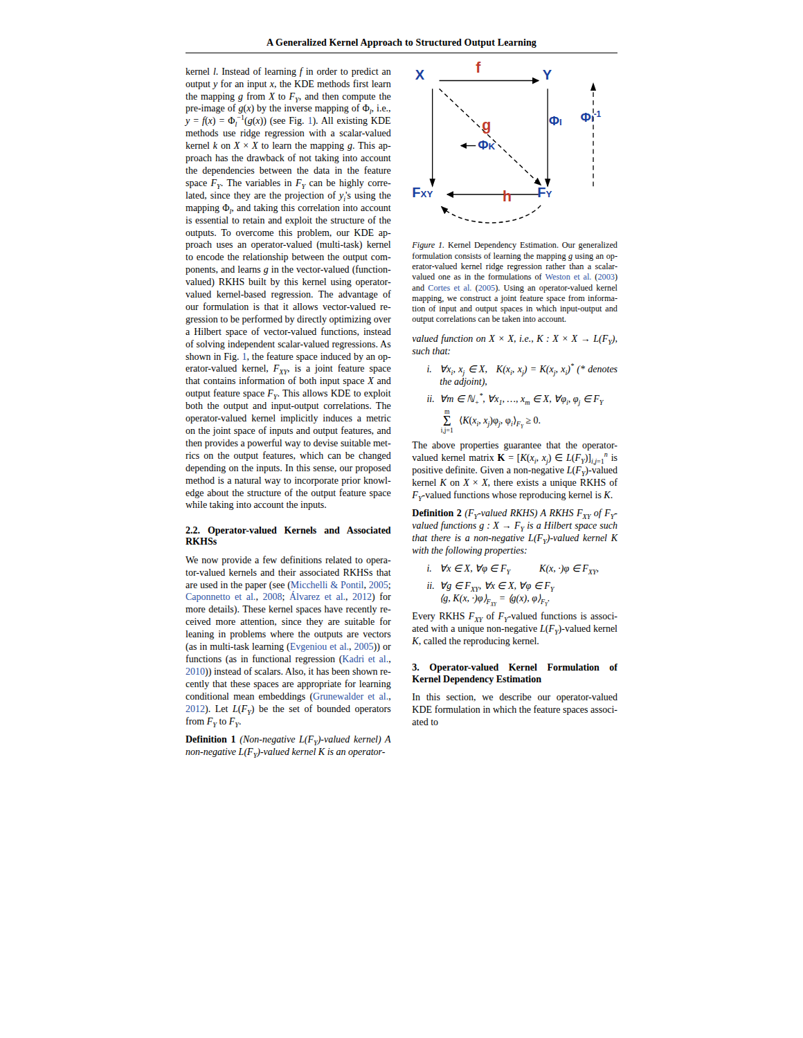A Generalized Kernel Approach to Structured Output Learning
kernel l. Instead of learning f in order to predict an output y for an input x, the KDE methods first learn the mapping g from X to FY, and then compute the pre-image of g(x) by the inverse mapping of Φl, i.e., y = f(x) = Φl−1(g(x)) (see Fig. 1). All existing KDE methods use ridge regression with a scalar-valued kernel k on X × X to learn the mapping g. This approach has the drawback of not taking into account the dependencies between the data in the feature space FY. The variables in FY can be highly correlated, since they are the projection of yi's using the mapping Φl, and taking this correlation into account is essential to retain and exploit the structure of the outputs. To overcome this problem, our KDE approach uses an operator-valued (multi-task) kernel to encode the relationship between the output components, and learns g in the vector-valued (function-valued) RKHS built by this kernel using operator-valued kernel-based regression. The advantage of our formulation is that it allows vector-valued regression to be performed by directly optimizing over a Hilbert space of vector-valued functions, instead of solving independent scalar-valued regressions. As shown in Fig. 1, the feature space induced by an operator-valued kernel, FXY, is a joint feature space that contains information of both input space X and output feature space FY. This allows KDE to exploit both the output and input-output correlations. The operator-valued kernel implicitly induces a metric on the joint space of inputs and output features, and then provides a powerful way to devise suitable metrics on the output features, which can be changed depending on the inputs. In this sense, our proposed method is a natural way to incorporate prior knowledge about the structure of the output feature space while taking into account the inputs.
2.2. Operator-valued Kernels and Associated RKHSs
We now provide a few definitions related to operator-valued kernels and their associated RKHSs that are used in the paper (see (Micchelli & Pontil, 2005; Caponnetto et al., 2008; Álvarez et al., 2012) for more details). These kernel spaces have recently received more attention, since they are suitable for leaning in problems where the outputs are vectors (as in multi-task learning (Evgeniou et al., 2005)) or functions (as in functional regression (Kadri et al., 2010)) instead of scalars. Also, it has been shown recently that these spaces are appropriate for learning conditional mean embeddings (Grunewalder et al., 2012). Let L(FY) be the set of bounded operators from FY to FY.
Definition 1 (Non-negative L(FY)-valued kernel) A non-negative L(FY)-valued kernel K is an operator-
X
Y
FXY
FY
f
g
h
Φl
Φl-1
ΦK
Figure 1. Kernel Dependency Estimation. Our generalized formulation consists of learning the mapping g using an operator-valued kernel ridge regression rather than a scalar-valued one as in the formulations of Weston et al. (2003) and Cortes et al. (2005). Using an operator-valued kernel mapping, we construct a joint feature space from information of input and output spaces in which input-output and output correlations can be taken into account.
valued function on X × X, i.e., K : X × X → L(FY), such that:
i. ∀xi, xj ∈ X, K(xi, xj) = K(xj, xi)* (* denotes the adjoint),
ii. ∀m ∈ ℕ+*, ∀x1, …, xm ∈ X, ∀φi, φj ∈ FY
mΣi,j=1 ⟨K(xi, xj)φj, φi⟩FY ≥ 0.
The above properties guarantee that the operator-valued kernel matrix K = [K(xi, xj) ∈ L(FY)]i,j=1n is positive definite. Given a non-negative L(FY)-valued kernel K on X × X, there exists a unique RKHS of FY-valued functions whose reproducing kernel is K.
Definition 2 (FY-valued RKHS) A RKHS FXY of FY-valued functions g : X → FY is a Hilbert space such that there is a non-negative L(FY)-valued kernel K with the following properties:
i. ∀x ∈ X, ∀φ ∈ FY K(x, ·)φ ∈ FXY,
ii. ∀g ∈ FXY, ∀x ∈ X, ∀φ ∈ FY
⟨g, K(x, ·)φ⟩FXY = ⟨g(x), φ⟩FY.
Every RKHS FXY of FY-valued functions is associated with a unique non-negative L(FY)-valued kernel K, called the reproducing kernel.
3. Operator-valued Kernel Formulation of Kernel Dependency Estimation
In this section, we describe our operator-valued KDE formulation in which the feature spaces associated to